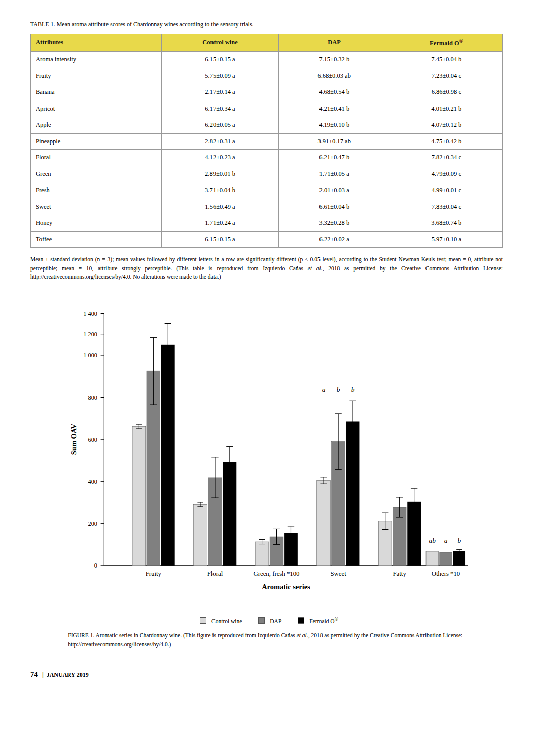TABLE 1. Mean aroma attribute scores of Chardonnay wines according to the sensory trials.
| Attributes | Control wine | DAP | Fermaid O ® |
| --- | --- | --- | --- |
| Aroma intensity | 6.15±0.15 a | 7.15±0.32 b | 7.45±0.04 b |
| Fruity | 5.75±0.09 a | 6.68±0.03 ab | 7.23±0.04 c |
| Banana | 2.17±0.14 a | 4.68±0.54 b | 6.86±0.98 c |
| Apricot | 6.17±0.34 a | 4.21±0.41 b | 4.01±0.21 b |
| Apple | 6.20±0.05 a | 4.19±0.10 b | 4.07±0.12 b |
| Pineapple | 2.82±0.31 a | 3.91±0.17 ab | 4.75±0.42 b |
| Floral | 4.12±0.23 a | 6.21±0.47 b | 7.82±0.34 c |
| Green | 2.89±0.01 b | 1.71±0.05 a | 4.79±0.09 c |
| Fresh | 3.71±0.04 b | 2.01±0.03 a | 4.99±0.01 c |
| Sweet | 1.56±0.49 a | 6.61±0.04 b | 7.83±0.04 c |
| Honey | 1.71±0.24 a | 3.32±0.28 b | 3.68±0.74 b |
| Toffee | 6.15±0.15 a | 6.22±0.02 a | 5.97±0.10 a |
Mean ± standard deviation (n = 3); mean values followed by different letters in a row are significantly different (p < 0.05 level), according to the Student-Newman-Keuls test; mean = 0, attribute not perceptible; mean = 10, attribute strongly perceptible. (This table is reproduced from Izquierdo Cañas et al., 2018 as permitted by the Creative Commons Attribution License: http://creativecommons.org/licenses/by/4.0. No alterations were made to the data.)
0 200 400 600 800 1 000 1 200 1 400 Sum OAV a b b ab a b Fruity Floral Green, fresh *100 Sweet Fatty Others *10 Aromatic series
Control wine DAP Fermaid O®
FIGURE 1. Aromatic series in Chardonnay wine. (This figure is reproduced from Izquierdo Cañas et al., 2018 as permitted by the Creative Commons Attribution License: http://creativecommons.org/licenses/by/4.0.)
74 | JANUARY 2019